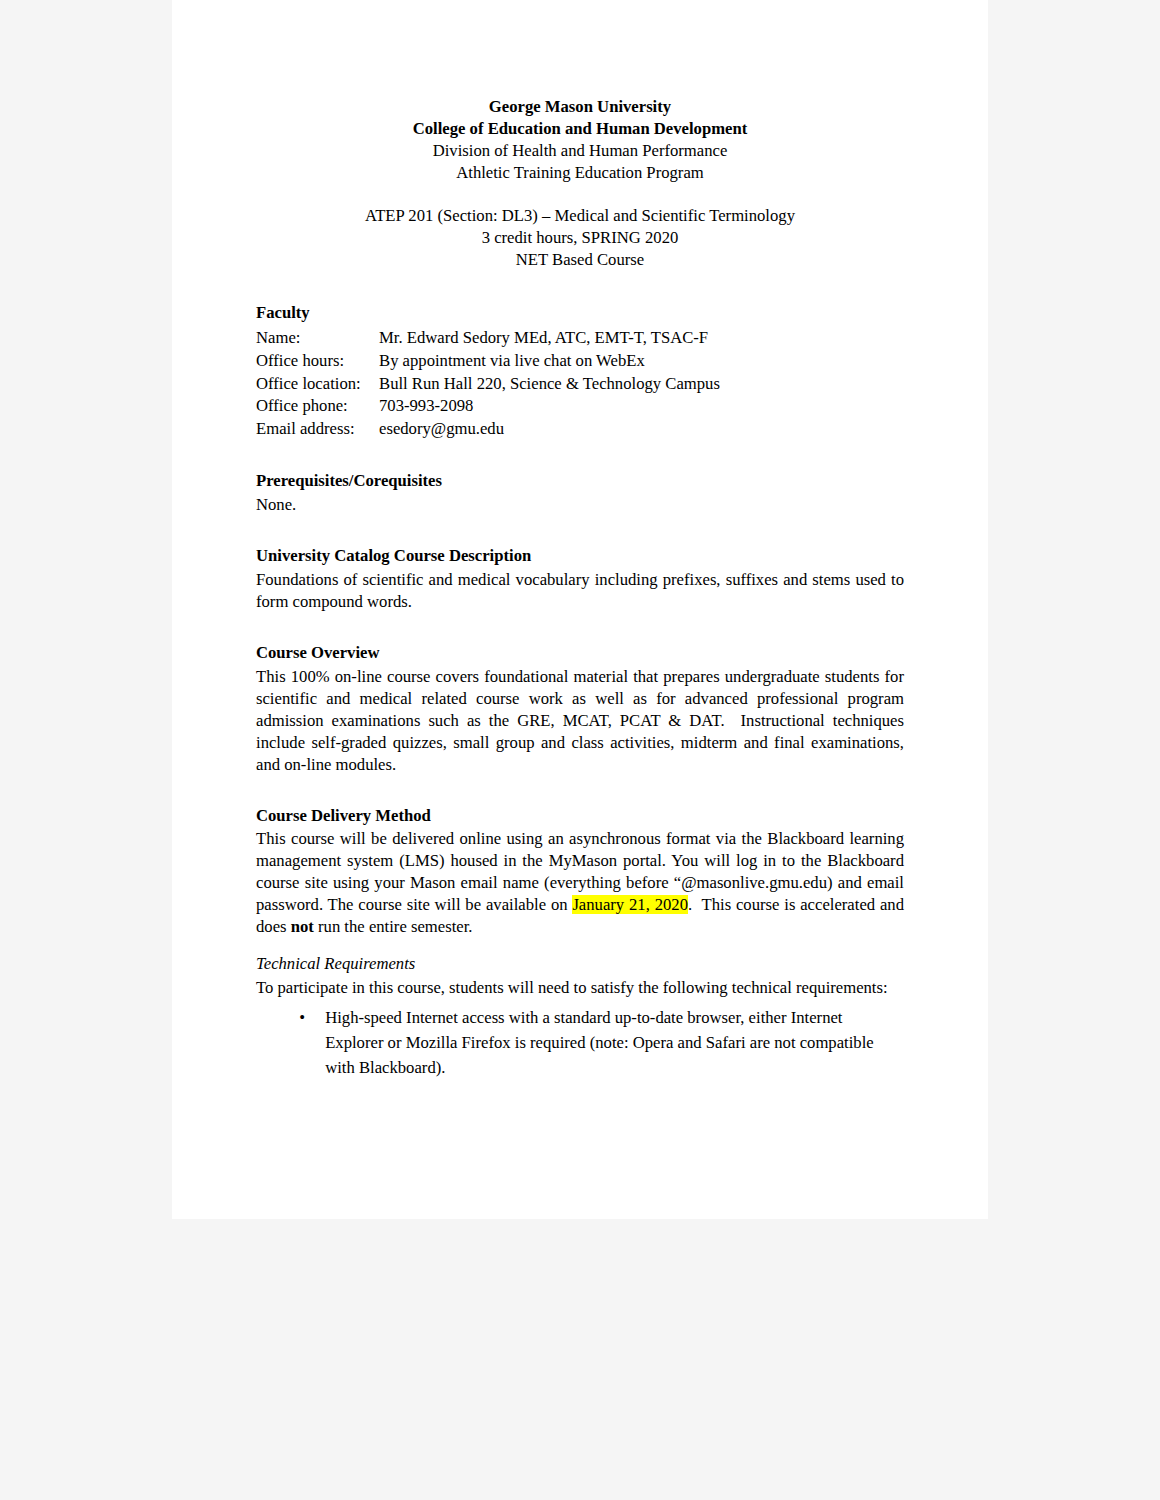George Mason University College of Education and Human Development Division of Health and Human Performance Athletic Training Education Program ATEP 201 (Section: DL3) – Medical and Scientific Terminology 3 credit hours, SPRING 2020 NET Based Course
Faculty
| Name: | Mr. Edward Sedory MEd, ATC, EMT-T, TSAC-F |
| Office hours: | By appointment via live chat on WebEx |
| Office location: | Bull Run Hall 220, Science & Technology Campus |
| Office phone: | 703-993-2098 |
| Email address: | esedory@gmu.edu |
Prerequisites/Corequisites
None.
University Catalog Course Description
Foundations of scientific and medical vocabulary including prefixes, suffixes and stems used to form compound words.
Course Overview
This 100% on-line course covers foundational material that prepares undergraduate students for scientific and medical related course work as well as for advanced professional program admission examinations such as the GRE, MCAT, PCAT & DAT. Instructional techniques include self-graded quizzes, small group and class activities, midterm and final examinations, and on-line modules.
Course Delivery Method
This course will be delivered online using an asynchronous format via the Blackboard learning management system (LMS) housed in the MyMason portal. You will log in to the Blackboard course site using your Mason email name (everything before “@masonlive.gmu.edu) and email password. The course site will be available on January 21, 2020. This course is accelerated and does not run the entire semester.
Technical Requirements
To participate in this course, students will need to satisfy the following technical requirements:
High-speed Internet access with a standard up-to-date browser, either Internet Explorer or Mozilla Firefox is required (note: Opera and Safari are not compatible with Blackboard).